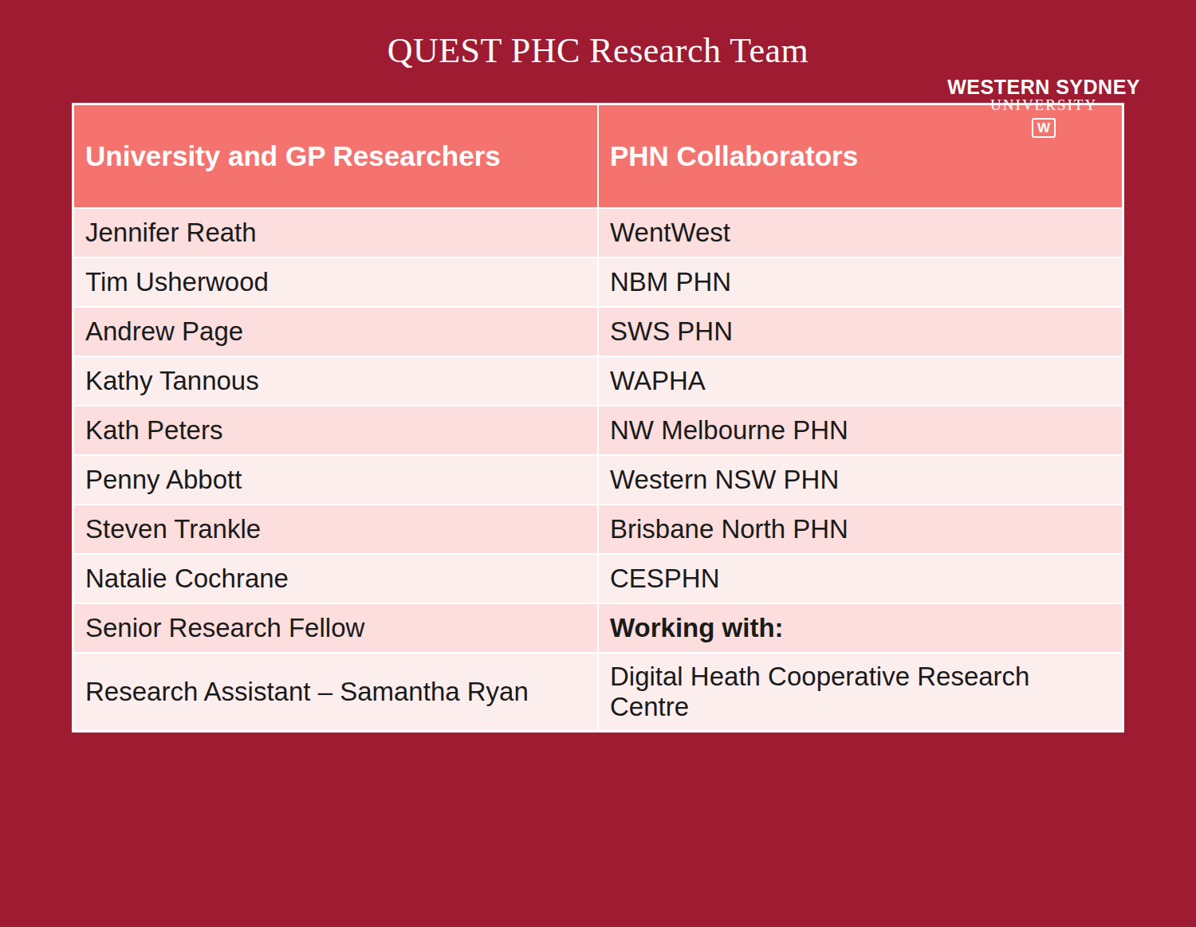QUEST PHC Research Team
WESTERN SYDNEY
UNIVERSITY
W
| University and GP Researchers | PHN Collaborators |
| --- | --- |
| Jennifer Reath | WentWest |
| Tim Usherwood | NBM PHN |
| Andrew Page | SWS PHN |
| Kathy Tannous | WAPHA |
| Kath Peters | NW Melbourne PHN |
| Penny Abbott | Western NSW PHN |
| Steven Trankle | Brisbane North PHN |
| Natalie Cochrane | CESPHN |
| Senior Research Fellow | Working with: |
| Research Assistant – Samantha Ryan | Digital Heath Cooperative Research Centre |